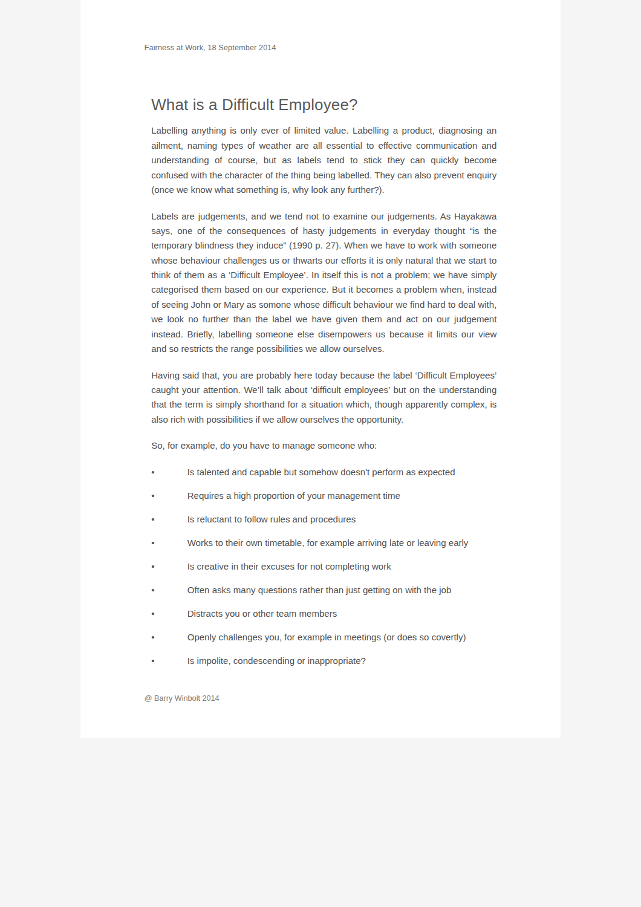Fairness at Work, 18 September 2014
What is a Difficult Employee?
Labelling anything is only ever of limited value. Labelling a product, diagnosing an ailment, naming types of weather are all essential to effective communication and understanding of course, but as labels tend to stick they can quickly become confused with the character of the thing being labelled. They can also prevent enquiry (once we know what something is, why look any further?).
Labels are judgements, and we tend not to examine our judgements. As Hayakawa says, one of the consequences of hasty judgements in everyday thought “is the temporary blindness they induce” (1990 p. 27). When we have to work with someone whose behaviour challenges us or thwarts our efforts it is only natural that we start to think of them as a ‘Difficult Employee’. In itself this is not a problem; we have simply categorised them based on our experience. But it becomes a problem when, instead of seeing John or Mary as somone whose difficult behaviour we find hard to deal with, we look no further than the label we have given them and act on our judgement instead. Briefly, labelling someone else disempowers us because it limits our view and so restricts the range possibilities we allow ourselves.
Having said that, you are probably here today because the label ‘Difficult Employees’ caught your attention. We’ll talk about ‘difficult employees’ but on the understanding that the term is simply shorthand for a situation which, though apparently complex, is also rich with possibilities if we allow ourselves the opportunity.
So, for example, do you have to manage someone who:
Is talented and capable but somehow doesn't perform as expected
Requires a high proportion of your management time
Is reluctant to follow rules and procedures
Works to their own timetable, for example arriving late or leaving early
Is creative in their excuses for not completing work
Often asks many questions rather than just getting on with the job
Distracts you or other team members
Openly challenges you, for example in meetings (or does so covertly)
Is impolite, condescending or inappropriate?
@ Barry Winbolt 2014